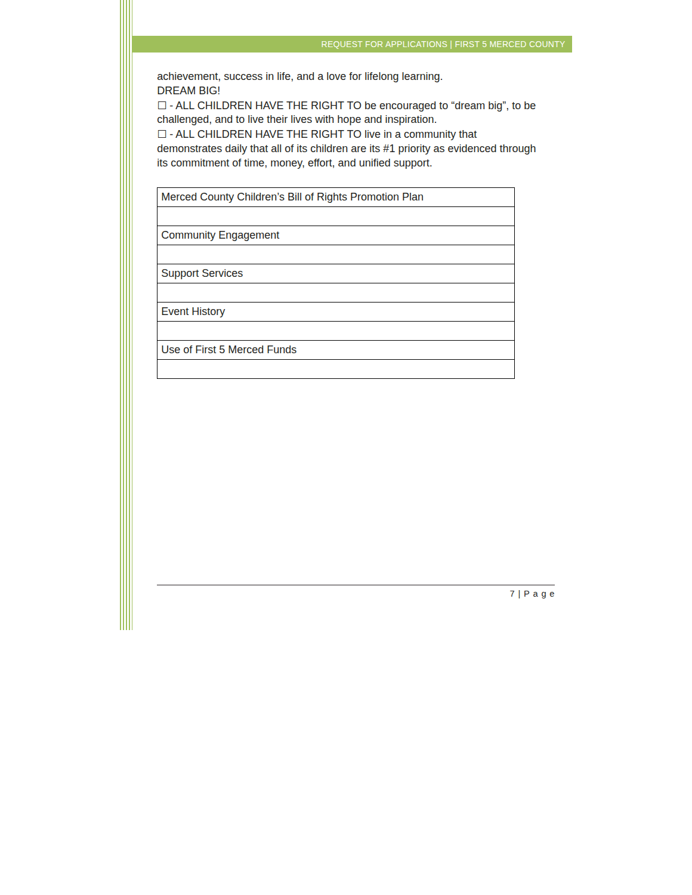REQUEST FOR APPLICATIONS | FIRST 5 MERCED COUNTY
achievement, success in life, and a love for lifelong learning.
DREAM BIG!
☐ - ALL CHILDREN HAVE THE RIGHT TO be encouraged to “dream big”, to be challenged, and to live their lives with hope and inspiration.
☐ - ALL CHILDREN HAVE THE RIGHT TO live in a community that demonstrates daily that all of its children are its #1 priority as evidenced through its commitment of time, money, effort, and unified support.
| Merced County Children’s Bill of Rights Promotion Plan |
| Community Engagement |
| Support Services |
| Event History |
| Use of First 5 Merced Funds |
7 | P a g e